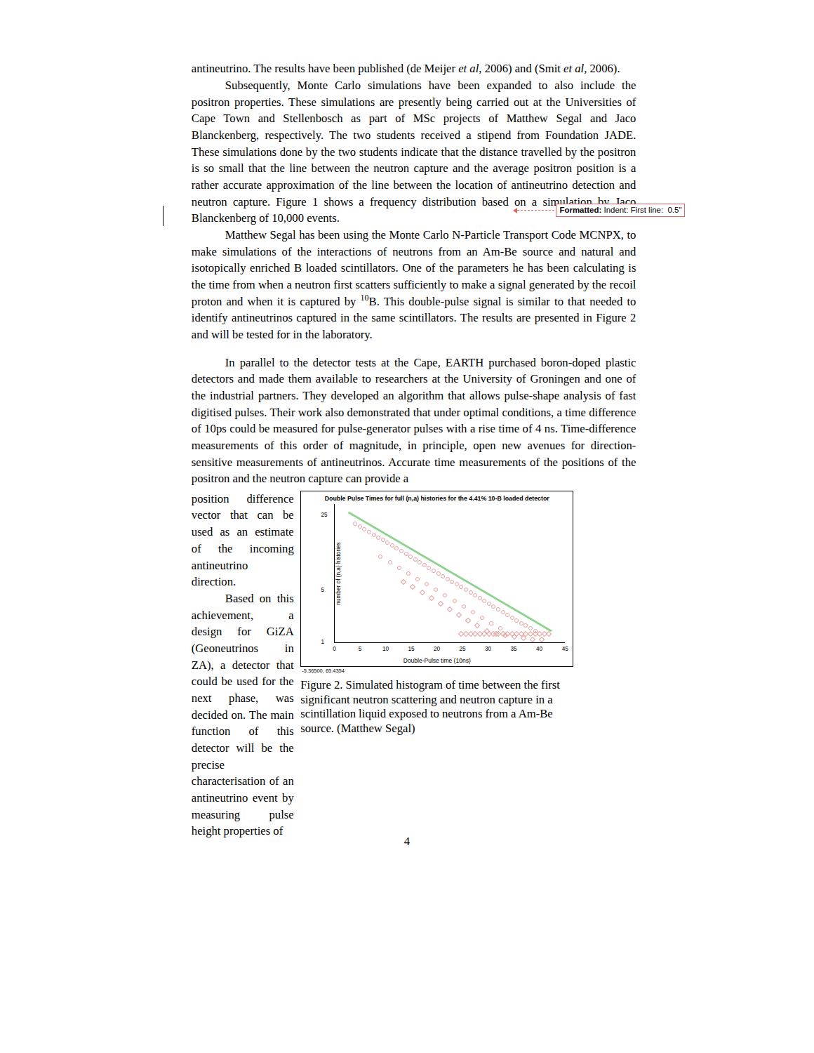antineutrino. The results have been published (de Meijer et al, 2006) and (Smit et al, 2006).
Subsequently, Monte Carlo simulations have been expanded to also include the positron properties. These simulations are presently being carried out at the Universities of Cape Town and Stellenbosch as part of MSc projects of Matthew Segal and Jaco Blanckenberg, respectively. The two students received a stipend from Foundation JADE. These simulations done by the two students indicate that the distance travelled by the positron is so small that the line between the neutron capture and the average positron position is a rather accurate approximation of the line between the location of antineutrino detection and neutron capture. Figure 1 shows a frequency distribution based on a simulation by Jaco Blanckenberg of 10,000 events.
Matthew Segal has been using the Monte Carlo N-Particle Transport Code MCNPX, to make simulations of the interactions of neutrons from an Am-Be source and natural and isotopically enriched B loaded scintillators. One of the parameters he has been calculating is the time from when a neutron first scatters sufficiently to make a signal generated by the recoil proton and when it is captured by 10B. This double-pulse signal is similar to that needed to identify antineutrinos captured in the same scintillators. The results are presented in Figure 2 and will be tested for in the laboratory.
In parallel to the detector tests at the Cape, EARTH purchased boron-doped plastic detectors and made them available to researchers at the University of Groningen and one of the industrial partners. They developed an algorithm that allows pulse-shape analysis of fast digitised pulses. Their work also demonstrated that under optimal conditions, a time difference of 10ps could be measured for pulse-generator pulses with a rise time of 4 ns. Time-difference measurements of this order of magnitude, in principle, open new avenues for direction-sensitive measurements of antineutrinos. Accurate time measurements of the positions of the positron and the neutron capture can provide a
position difference vector that can be used as an estimate of the incoming antineutrino direction.
Based on this achievement, a design for GiZA (Geoneutrinos in ZA), a detector that could be used for the next phase, was decided on. The main function of this detector will be the precise characterisation of an antineutrino event by measuring pulse height properties of
Double Pulse Times for full (n,a) histories for the 4.41% 10-B loaded detector
number of (n,a) histories
25
5
1
0
5
10
15
20
25
30
35
40
45
Double-Pulse time (10ns)
-5.36500, 65.4354
Figure 2. Simulated histogram of time between the first significant neutron scattering and neutron capture in a scintillation liquid exposed to neutrons from a Am-Be source. (Matthew Segal)
Formatted: Indent: First line: 0.5"
4